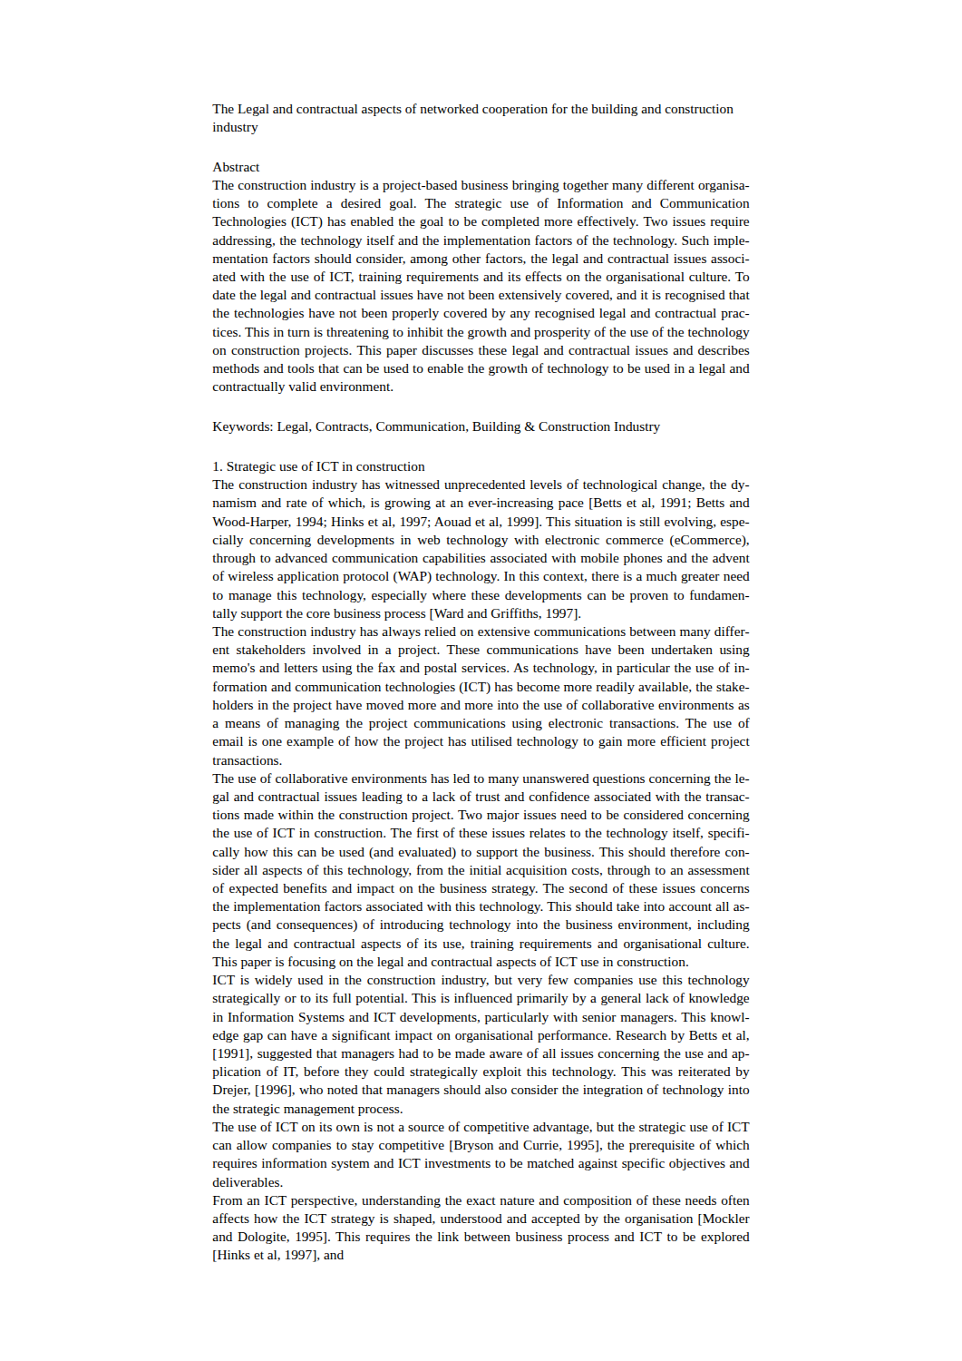The Legal and contractual aspects of networked cooperation for the building and construction industry
Abstract
The construction industry is a project-based business bringing together many different organisations to complete a desired goal. The strategic use of Information and Communication Technologies (ICT) has enabled the goal to be completed more effectively. Two issues require addressing, the technology itself and the implementation factors of the technology. Such implementation factors should consider, among other factors, the legal and contractual issues associated with the use of ICT, training requirements and its effects on the organisational culture. To date the legal and contractual issues have not been extensively covered, and it is recognised that the technologies have not been properly covered by any recognised legal and contractual practices. This in turn is threatening to inhibit the growth and prosperity of the use of the technology on construction projects. This paper discusses these legal and contractual issues and describes methods and tools that can be used to enable the growth of technology to be used in a legal and contractually valid environment.
Keywords: Legal, Contracts, Communication, Building & Construction Industry
1. Strategic use of ICT in construction
The construction industry has witnessed unprecedented levels of technological change, the dynamism and rate of which, is growing at an ever-increasing pace [Betts et al, 1991; Betts and Wood-Harper, 1994; Hinks et al, 1997; Aouad et al, 1999]. This situation is still evolving, especially concerning developments in web technology with electronic commerce (eCommerce), through to advanced communication capabilities associated with mobile phones and the advent of wireless application protocol (WAP) technology. In this context, there is a much greater need to manage this technology, especially where these developments can be proven to fundamentally support the core business process [Ward and Griffiths, 1997].
The construction industry has always relied on extensive communications between many different stakeholders involved in a project. These communications have been undertaken using memo's and letters using the fax and postal services. As technology, in particular the use of information and communication technologies (ICT) has become more readily available, the stakeholders in the project have moved more and more into the use of collaborative environments as a means of managing the project communications using electronic transactions. The use of email is one example of how the project has utilised technology to gain more efficient project transactions.
The use of collaborative environments has led to many unanswered questions concerning the legal and contractual issues leading to a lack of trust and confidence associated with the transactions made within the construction project. Two major issues need to be considered concerning the use of ICT in construction. The first of these issues relates to the technology itself, specifically how this can be used (and evaluated) to support the business. This should therefore consider all aspects of this technology, from the initial acquisition costs, through to an assessment of expected benefits and impact on the business strategy. The second of these issues concerns the implementation factors associated with this technology. This should take into account all aspects (and consequences) of introducing technology into the business environment, including the legal and contractual aspects of its use, training requirements and organisational culture. This paper is focusing on the legal and contractual aspects of ICT use in construction.
ICT is widely used in the construction industry, but very few companies use this technology strategically or to its full potential. This is influenced primarily by a general lack of knowledge in Information Systems and ICT developments, particularly with senior managers. This knowledge gap can have a significant impact on organisational performance. Research by Betts et al, [1991], suggested that managers had to be made aware of all issues concerning the use and application of IT, before they could strategically exploit this technology. This was reiterated by Drejer, [1996], who noted that managers should also consider the integration of technology into the strategic management process.
The use of ICT on its own is not a source of competitive advantage, but the strategic use of ICT can allow companies to stay competitive [Bryson and Currie, 1995], the prerequisite of which requires information system and ICT investments to be matched against specific objectives and deliverables.
From an ICT perspective, understanding the exact nature and composition of these needs often affects how the ICT strategy is shaped, understood and accepted by the organisation [Mockler and Dologite, 1995]. This requires the link between business process and ICT to be explored [Hinks et al, 1997], and